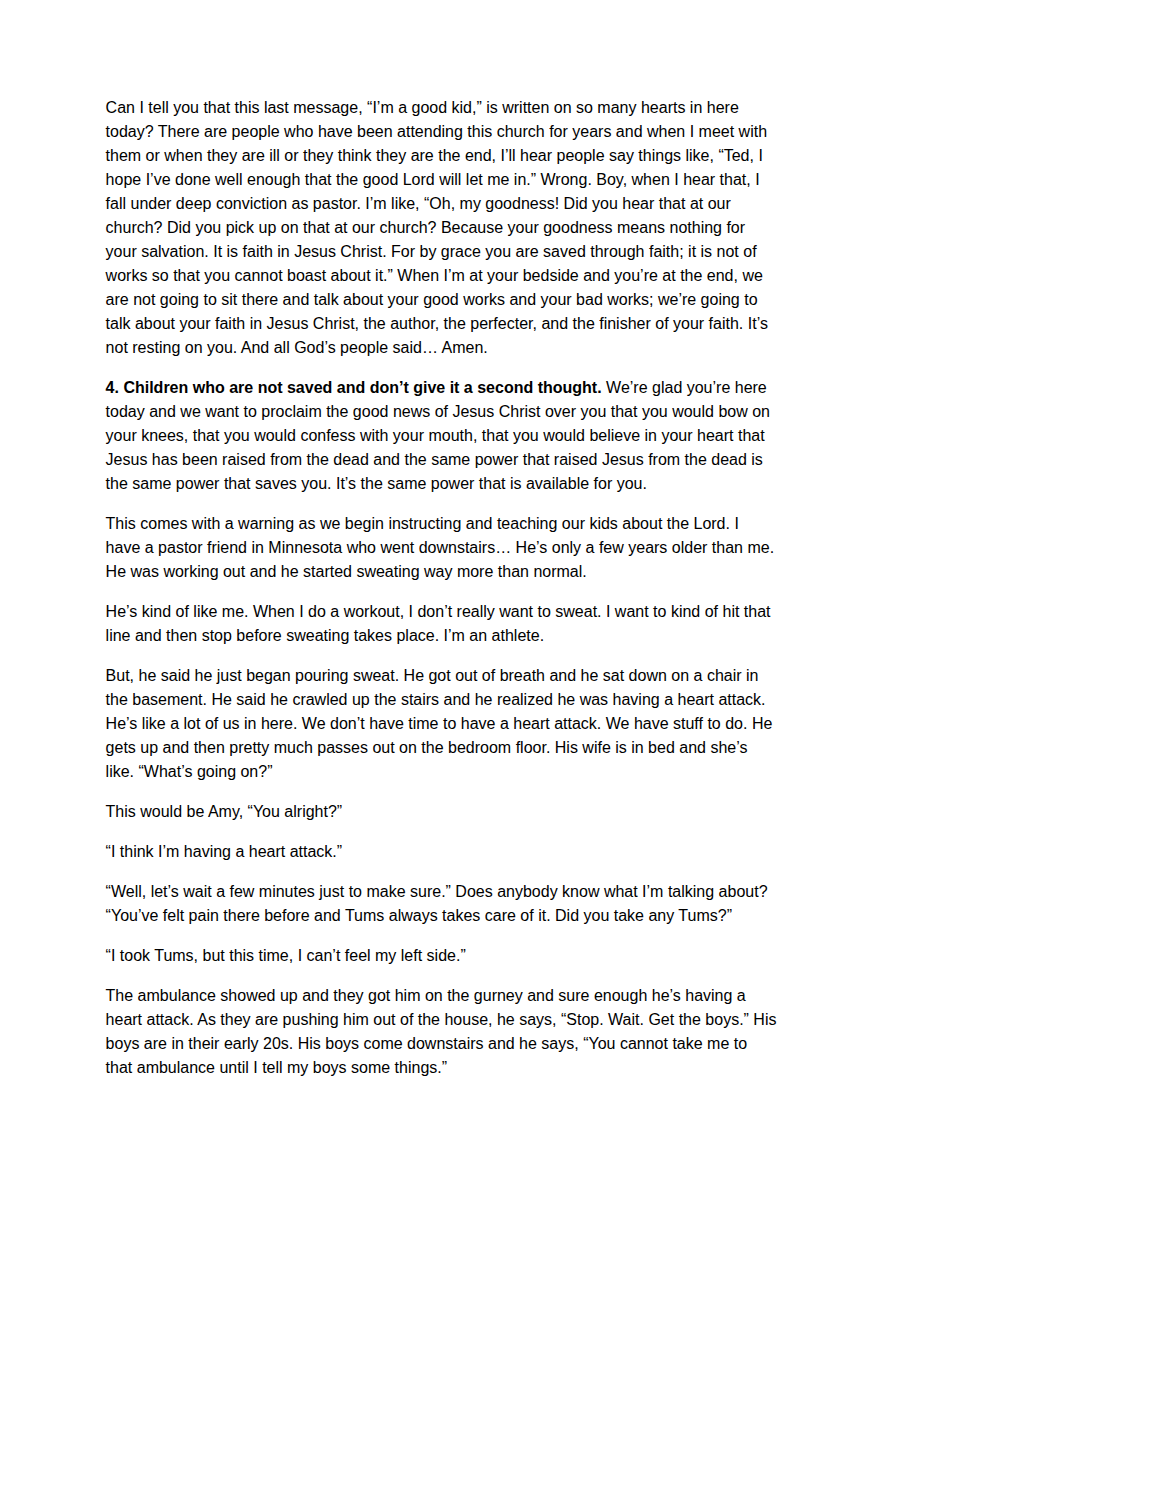Can I tell you that this last message, “I’m a good kid,” is written on so many hearts in here today? There are people who have been attending this church for years and when I meet with them or when they are ill or they think they are the end, I’ll hear people say things like, “Ted, I hope I’ve done well enough that the good Lord will let me in.” Wrong. Boy, when I hear that, I fall under deep conviction as pastor. I’m like, “Oh, my goodness! Did you hear that at our church? Did you pick up on that at our church? Because your goodness means nothing for your salvation. It is faith in Jesus Christ. For by grace you are saved through faith; it is not of works so that you cannot boast about it.” When I’m at your bedside and you’re at the end, we are not going to sit there and talk about your good works and your bad works; we’re going to talk about your faith in Jesus Christ, the author, the perfecter, and the finisher of your faith. It’s not resting on you. And all God’s people said… Amen.
4. Children who are not saved and don’t give it a second thought. We’re glad you’re here today and we want to proclaim the good news of Jesus Christ over you that you would bow on your knees, that you would confess with your mouth, that you would believe in your heart that Jesus has been raised from the dead and the same power that raised Jesus from the dead is the same power that saves you. It’s the same power that is available for you.
This comes with a warning as we begin instructing and teaching our kids about the Lord. I have a pastor friend in Minnesota who went downstairs… He’s only a few years older than me. He was working out and he started sweating way more than normal.
He’s kind of like me. When I do a workout, I don’t really want to sweat. I want to kind of hit that line and then stop before sweating takes place. I’m an athlete.
But, he said he just began pouring sweat. He got out of breath and he sat down on a chair in the basement. He said he crawled up the stairs and he realized he was having a heart attack. He’s like a lot of us in here. We don’t have time to have a heart attack. We have stuff to do. He gets up and then pretty much passes out on the bedroom floor. His wife is in bed and she’s like. “What’s going on?”
This would be Amy, “You alright?”
“I think I’m having a heart attack.”
“Well, let’s wait a few minutes just to make sure.” Does anybody know what I’m talking about? “You’ve felt pain there before and Tums always takes care of it. Did you take any Tums?”
“I took Tums, but this time, I can’t feel my left side.”
The ambulance showed up and they got him on the gurney and sure enough he’s having a heart attack. As they are pushing him out of the house, he says, “Stop. Wait. Get the boys.” His boys are in their early 20s. His boys come downstairs and he says, “You cannot take me to that ambulance until I tell my boys some things.”